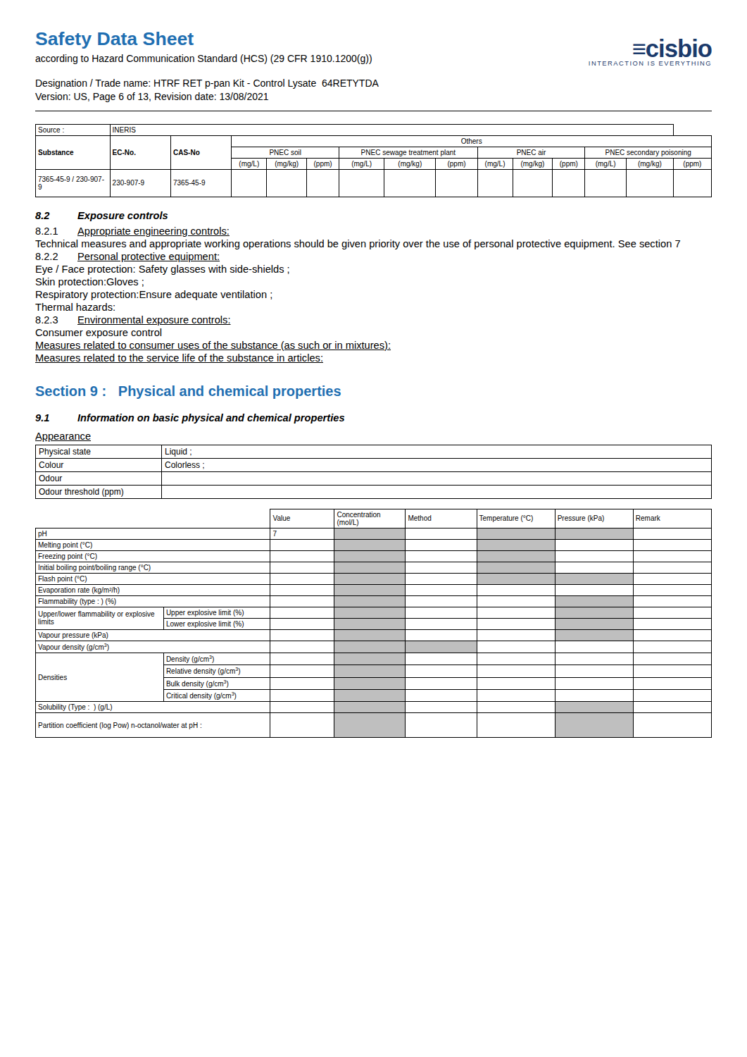Safety Data Sheet
according to Hazard Communication Standard (HCS) (29 CFR 1910.1200(g))
Designation / Trade name: HTRF RET p-pan Kit - Control Lysate 64RETYTDA
Version: US, Page 6 of 13, Revision date: 13/08/2021
≡cisbio
INTERACTION IS EVERYTHING
| Source : | INERIS |
| Substance | EC-No. | CAS-No | Others |
| PNEC soil | PNEC sewage treatment plant | PNEC air | PNEC secondary poisoning |
| (mg/L) | (mg/kg) | (ppm) | (mg/L) | (mg/kg) | (ppm) | (mg/L) | (mg/kg) | (ppm) | (mg/L) | (mg/kg) | (ppm) |
| 7365-45-9 / 230-907-9 | 230-907-9 | 7365-45-9 | | | | | | | | | | | | |
8.2 Exposure controls
8.2.1 Appropriate engineering controls:
Technical measures and appropriate working operations should be given priority over the use of personal protective equipment. See section 7
8.2.2 Personal protective equipment:
Eye / Face protection: Safety glasses with side-shields ;
Skin protection:Gloves ;
Respiratory protection:Ensure adequate ventilation ;
Thermal hazards:
8.2.3 Environmental exposure controls:
Consumer exposure control
Measures related to consumer uses of the substance (as such or in mixtures):
Measures related to the service life of the substance in articles:
Section 9 : Physical and chemical properties
9.1 Information on basic physical and chemical properties
Appearance
| Physical state | Liquid ; |
| Colour | Colorless ; |
| Odour | |
| Odour threshold (ppm) | |
| | Value | Concentration (mol/L) | Method | Temperature (°C) | Pressure (kPa) | Remark |
| --- | --- | --- | --- | --- | --- | --- |
| pH | 7 | | | | | |
| Melting point (°C) | | | | | | |
| Freezing point (°C) | | | | | | |
| Initial boiling point/boiling range (°C) | | | | | | |
| Flash point (°C) | | | | | | |
| Evaporation rate (kg/m²/h) | | | | | | |
| Flammability (type : ) (%) | | | | | | |
| Upper/lower flammability or explosive limits | Upper explosive limit (%) | | | | | | |
| Lower explosive limit (%) | | | | | | |
| Vapour pressure (kPa) | | | | | | |
| Vapour density (g/cm 3 ) | | | | | | |
| Densities | Density (g/cm 3 ) | | | | | | |
| Relative density (g/cm 3 ) | | | | | | |
| Bulk density (g/cm 3 ) | | | | | | |
| Critical density (g/cm 3 ) | | | | | | |
| Solubility (Type : ) (g/L) | | | | | | |
| Partition coefficient (log Pow) n-octanol/water at pH : | | | | | | |